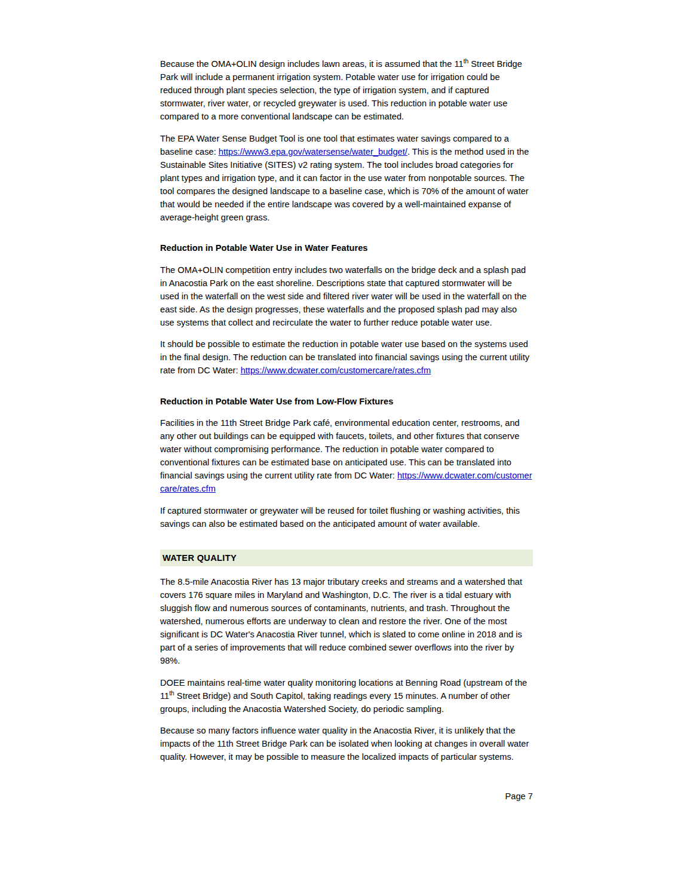Because the OMA+OLIN design includes lawn areas, it is assumed that the 11th Street Bridge Park will include a permanent irrigation system. Potable water use for irrigation could be reduced through plant species selection, the type of irrigation system, and if captured stormwater, river water, or recycled greywater is used. This reduction in potable water use compared to a more conventional landscape can be estimated.
The EPA Water Sense Budget Tool is one tool that estimates water savings compared to a baseline case: https://www3.epa.gov/watersense/water_budget/. This is the method used in the Sustainable Sites Initiative (SITES) v2 rating system. The tool includes broad categories for plant types and irrigation type, and it can factor in the use water from nonpotable sources. The tool compares the designed landscape to a baseline case, which is 70% of the amount of water that would be needed if the entire landscape was covered by a well-maintained expanse of average-height green grass.
Reduction in Potable Water Use in Water Features
The OMA+OLIN competition entry includes two waterfalls on the bridge deck and a splash pad in Anacostia Park on the east shoreline. Descriptions state that captured stormwater will be used in the waterfall on the west side and filtered river water will be used in the waterfall on the east side. As the design progresses, these waterfalls and the proposed splash pad may also use systems that collect and recirculate the water to further reduce potable water use.
It should be possible to estimate the reduction in potable water use based on the systems used in the final design. The reduction can be translated into financial savings using the current utility rate from DC Water: https://www.dcwater.com/customercare/rates.cfm
Reduction in Potable Water Use from Low-Flow Fixtures
Facilities in the 11th Street Bridge Park café, environmental education center, restrooms, and any other out buildings can be equipped with faucets, toilets, and other fixtures that conserve water without compromising performance. The reduction in potable water compared to conventional fixtures can be estimated base on anticipated use. This can be translated into financial savings using the current utility rate from DC Water: https://www.dcwater.com/customercare/rates.cfm
If captured stormwater or greywater will be reused for toilet flushing or washing activities, this savings can also be estimated based on the anticipated amount of water available.
WATER QUALITY
The 8.5-mile Anacostia River has 13 major tributary creeks and streams and a watershed that covers 176 square miles in Maryland and Washington, D.C. The river is a tidal estuary with sluggish flow and numerous sources of contaminants, nutrients, and trash. Throughout the watershed, numerous efforts are underway to clean and restore the river. One of the most significant is DC Water's Anacostia River tunnel, which is slated to come online in 2018 and is part of a series of improvements that will reduce combined sewer overflows into the river by 98%.
DOEE maintains real-time water quality monitoring locations at Benning Road (upstream of the 11th Street Bridge) and South Capitol, taking readings every 15 minutes. A number of other groups, including the Anacostia Watershed Society, do periodic sampling.
Because so many factors influence water quality in the Anacostia River, it is unlikely that the impacts of the 11th Street Bridge Park can be isolated when looking at changes in overall water quality. However, it may be possible to measure the localized impacts of particular systems.
Page 7